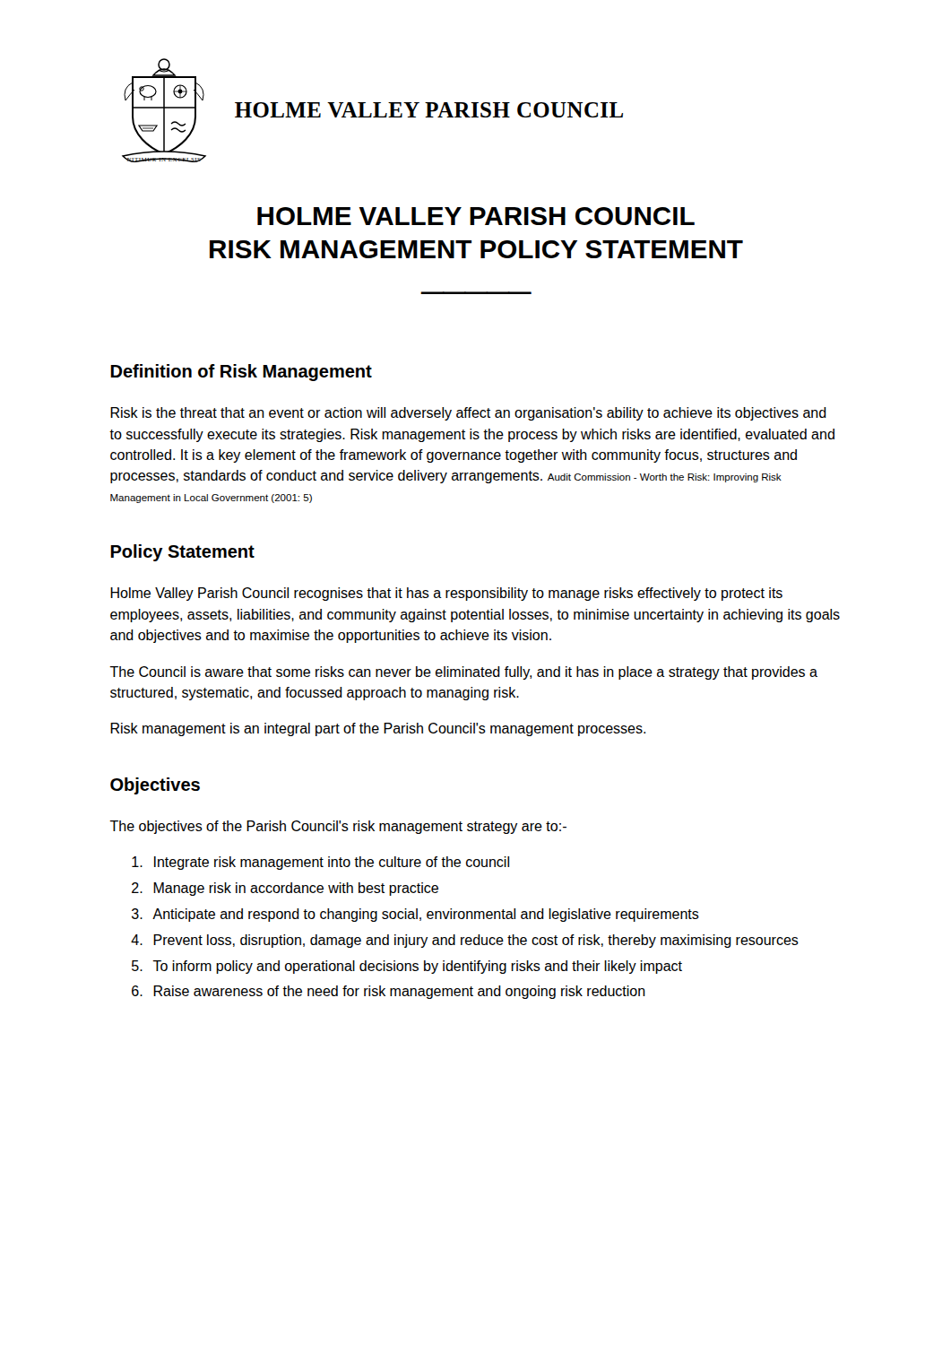NITIMUR IN EXCELSIS
HOLME VALLEY PARISH COUNCIL
HOLME VALLEY PARISH COUNCIL
RISK MANAGEMENT POLICY STATEMENT
—————
Definition of Risk Management
Risk is the threat that an event or action will adversely affect an organisation's ability to achieve its objectives and to successfully execute its strategies. Risk management is the process by which risks are identified, evaluated and controlled. It is a key element of the framework of governance together with community focus, structures and processes, standards of conduct and service delivery arrangements. Audit Commission - Worth the Risk: Improving Risk Management in Local Government (2001: 5)
Policy Statement
Holme Valley Parish Council recognises that it has a responsibility to manage risks effectively to protect its employees, assets, liabilities, and community against potential losses, to minimise uncertainty in achieving its goals and objectives and to maximise the opportunities to achieve its vision.
The Council is aware that some risks can never be eliminated fully, and it has in place a strategy that provides a structured, systematic, and focussed approach to managing risk.
Risk management is an integral part of the Parish Council's management processes.
Objectives
The objectives of the Parish Council's risk management strategy are to:-
Integrate risk management into the culture of the council
Manage risk in accordance with best practice
Anticipate and respond to changing social, environmental and legislative requirements
Prevent loss, disruption, damage and injury and reduce the cost of risk, thereby maximising resources
To inform policy and operational decisions by identifying risks and their likely impact
Raise awareness of the need for risk management and ongoing risk reduction